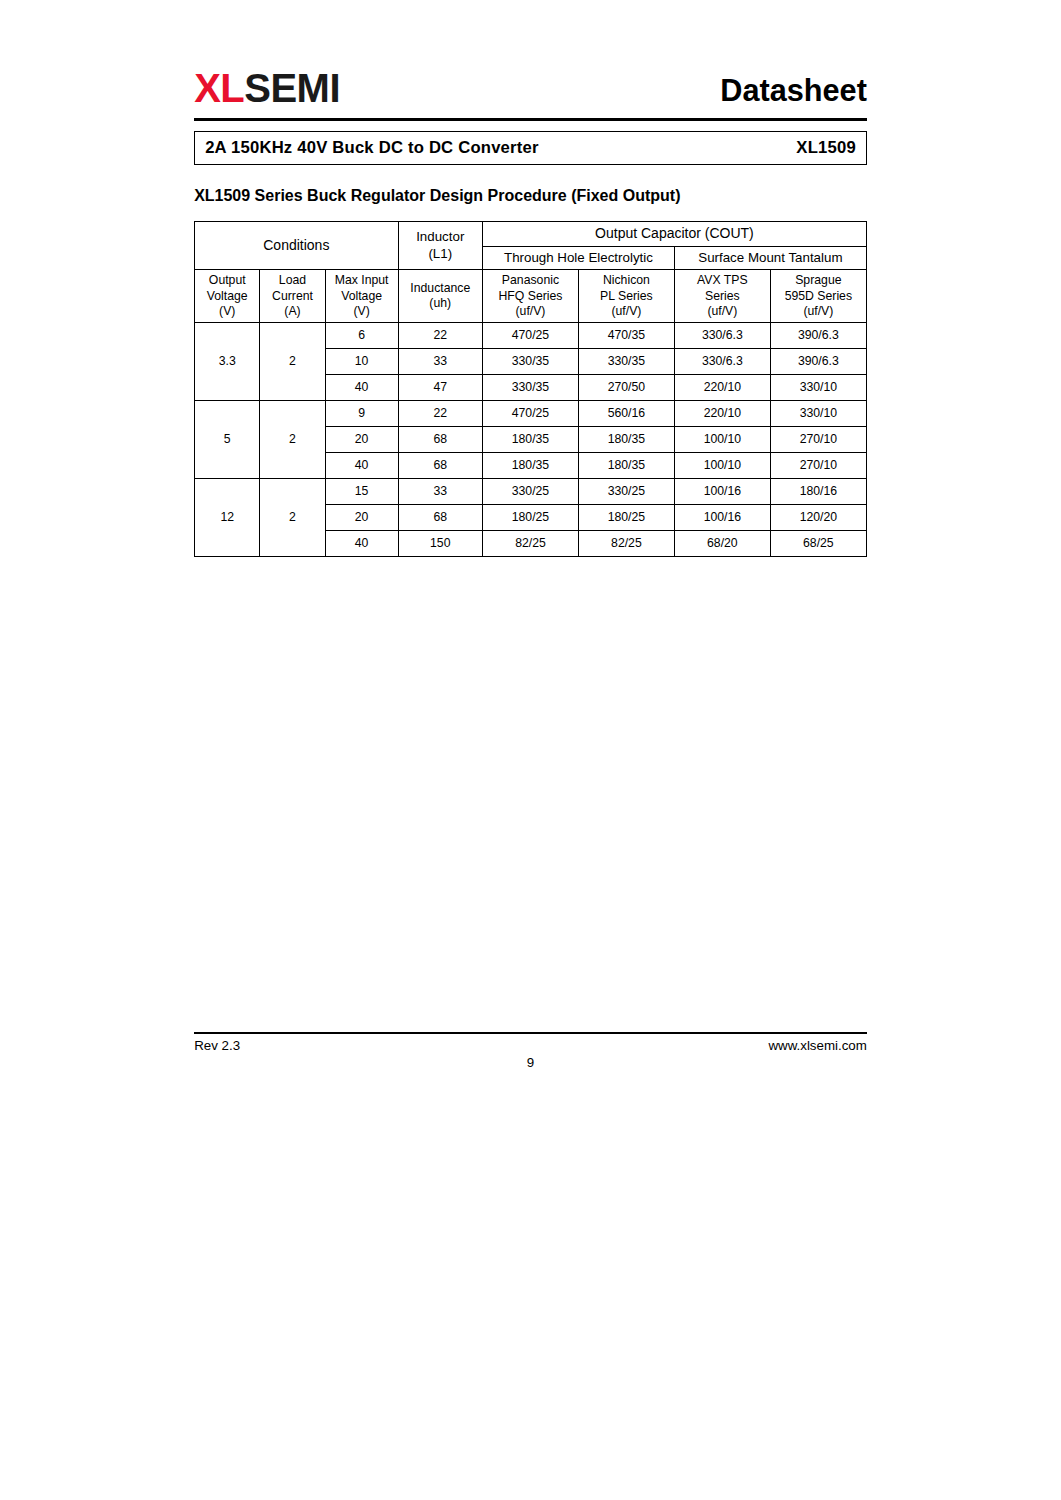XL SEMI
Datasheet
2A 150KHz 40V Buck DC to DC Converter XL1509
XL1509 Series Buck Regulator Design Procedure (Fixed Output)
| Conditions | Inductor (L1) | Output Capacitor (COUT) |
| --- | --- | --- |
| Through Hole Electrolytic | Surface Mount Tantalum |
| Output Voltage (V) | Load Current (A) | Max Input Voltage (V) | Inductance (uh) | Panasonic HFQ Series (uf/V) | Nichicon PL Series (uf/V) | AVX TPS Series (uf/V) | Sprague 595D Series (uf/V) |
| 3.3 | 2 | 6 | 22 | 470/25 | 470/35 | 330/6.3 | 390/6.3 |
| 10 | 33 | 330/35 | 330/35 | 330/6.3 | 390/6.3 |
| 40 | 47 | 330/35 | 270/50 | 220/10 | 330/10 |
| 5 | 2 | 9 | 22 | 470/25 | 560/16 | 220/10 | 330/10 |
| 20 | 68 | 180/35 | 180/35 | 100/10 | 270/10 |
| 40 | 68 | 180/35 | 180/35 | 100/10 | 270/10 |
| 12 | 2 | 15 | 33 | 330/25 | 330/25 | 100/16 | 180/16 |
| 20 | 68 | 180/25 | 180/25 | 100/16 | 120/20 |
| 40 | 150 | 82/25 | 82/25 | 68/20 | 68/25 |
Rev 2.3 www.xlsemi.com
9